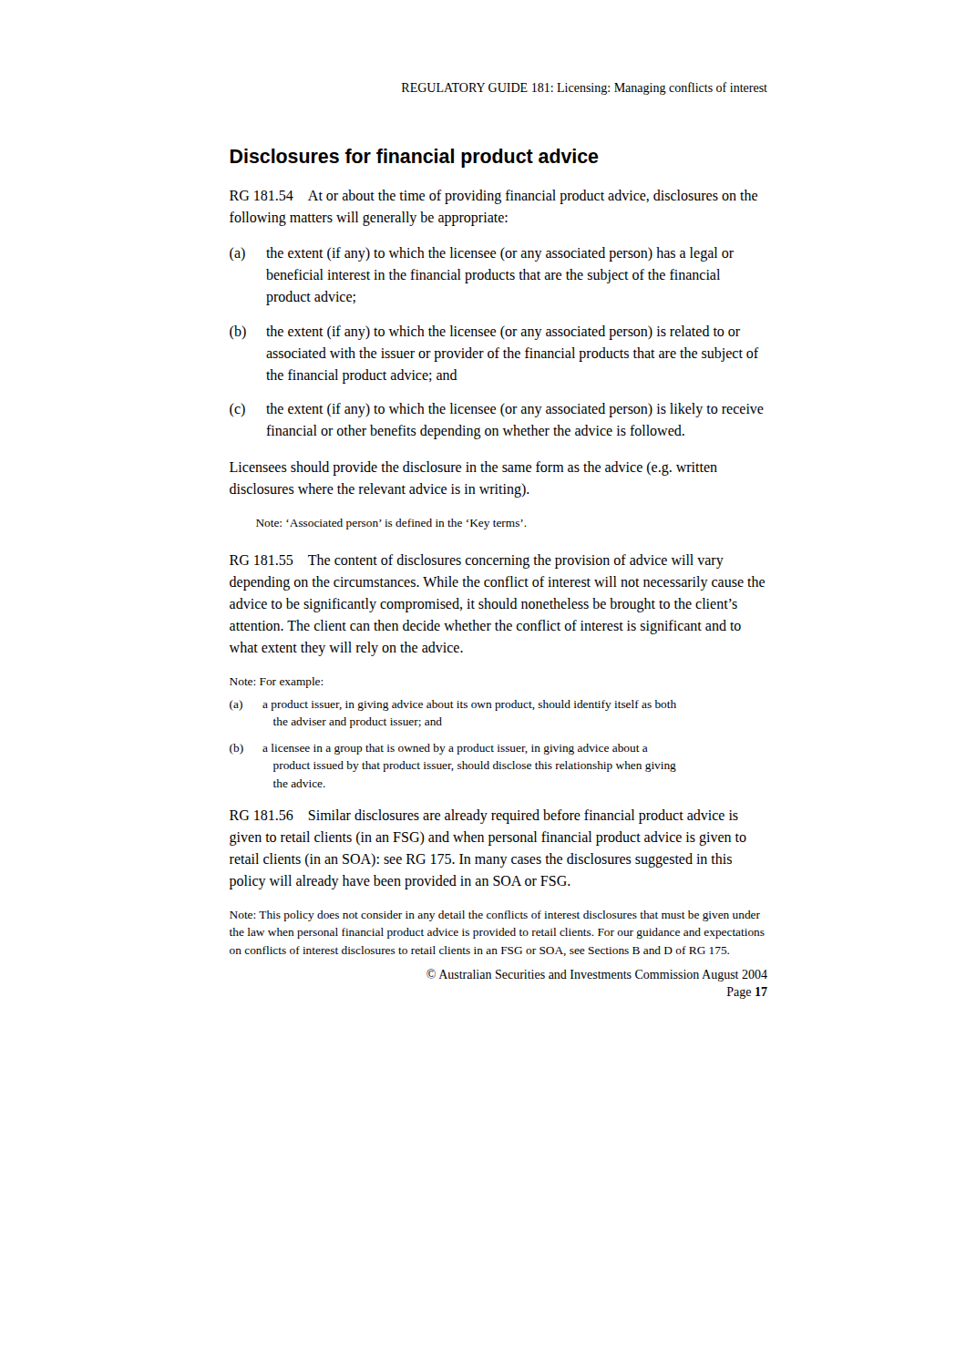REGULATORY GUIDE 181: Licensing: Managing conflicts of interest
Disclosures for financial product advice
RG 181.54 At or about the time of providing financial product advice, disclosures on the following matters will generally be appropriate:
(a) the extent (if any) to which the licensee (or any associated person) has a legal or beneficial interest in the financial products that are the subject of the financial product advice;
(b) the extent (if any) to which the licensee (or any associated person) is related to or associated with the issuer or provider of the financial products that are the subject of the financial product advice; and
(c) the extent (if any) to which the licensee (or any associated person) is likely to receive financial or other benefits depending on whether the advice is followed.
Licensees should provide the disclosure in the same form as the advice (e.g. written disclosures where the relevant advice is in writing).
Note: ‘Associated person’ is defined in the ‘Key terms’.
RG 181.55 The content of disclosures concerning the provision of advice will vary depending on the circumstances. While the conflict of interest will not necessarily cause the advice to be significantly compromised, it should nonetheless be brought to the client’s attention. The client can then decide whether the conflict of interest is significant and to what extent they will rely on the advice.
Note: For example:
(a) a product issuer, in giving advice about its own product, should identify itself as both the adviser and product issuer; and
(b) a licensee in a group that is owned by a product issuer, in giving advice about a product issued by that product issuer, should disclose this relationship when giving the advice.
RG 181.56 Similar disclosures are already required before financial product advice is given to retail clients (in an FSG) and when personal financial product advice is given to retail clients (in an SOA): see RG 175. In many cases the disclosures suggested in this policy will already have been provided in an SOA or FSG.
Note: This policy does not consider in any detail the conflicts of interest disclosures that must be given under the law when personal financial product advice is provided to retail clients. For our guidance and expectations on conflicts of interest disclosures to retail clients in an FSG or SOA, see Sections B and D of RG 175.
© Australian Securities and Investments Commission August 2004
Page 17